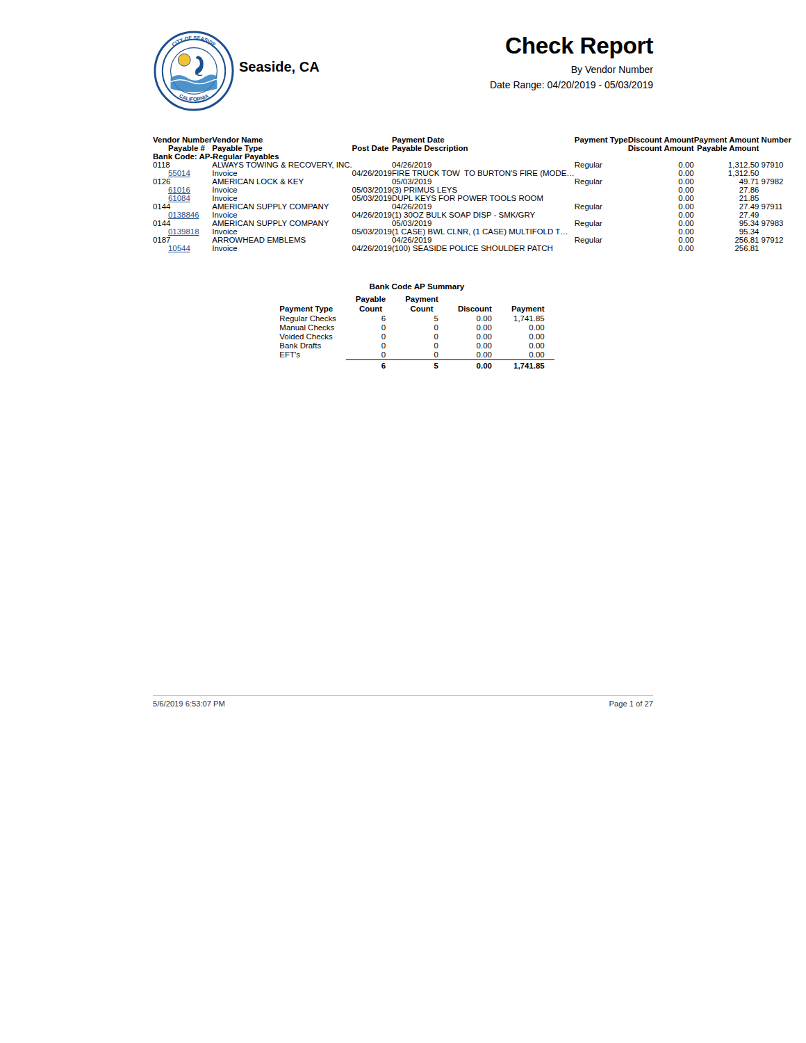CITY OF SEASIDE CALIFORNIA
Seaside, CA
Check Report
By Vendor Number
Date Range: 04/20/2019 - 05/03/2019
| Vendor Number | Vendor Name | | Payment Date | Payment Type | Discount Amount | Payment Amount | Number |
| Payable # | Payable Type | Post Date | Payable Description | | Discount Amount | Payable Amount | |
| Bank Code: AP-Regular Payables |
| 0118 | ALWAYS TOWING & RECOVERY, INC. | | 04/26/2019 | Regular | 0.00 | 1,312.50 | 97910 |
| 55014 | Invoice | 04/26/2019 | FIRE TRUCK TOW TO BURTON'S FIRE (MODE… | | 0.00 | 1,312.50 | |
| 0126 | AMERICAN LOCK & KEY | | 05/03/2019 | Regular | 0.00 | 49.71 | 97982 |
| 61016 | Invoice | 05/03/2019 | (3) PRIMUS LEYS | | 0.00 | 27.86 | |
| 61084 | Invoice | 05/03/2019 | DUPL KEYS FOR POWER TOOLS ROOM | | 0.00 | 21.85 | |
| 0144 | AMERICAN SUPPLY COMPANY | | 04/26/2019 | Regular | 0.00 | 27.49 | 97911 |
| 0138846 | Invoice | 04/26/2019 | (1) 30OZ BULK SOAP DISP - SMK/GRY | | 0.00 | 27.49 | |
| 0144 | AMERICAN SUPPLY COMPANY | | 05/03/2019 | Regular | 0.00 | 95.34 | 97983 |
| 0139818 | Invoice | 05/03/2019 | (1 CASE) BWL CLNR, (1 CASE) MULTIFOLD T… | | 0.00 | 95.34 | |
| 0187 | ARROWHEAD EMBLEMS | | 04/26/2019 | Regular | 0.00 | 256.81 | 97912 |
| 10544 | Invoice | 04/26/2019 | (100) SEASIDE POLICE SHOULDER PATCH | | 0.00 | 256.81 | |
Bank Code AP Summary
| | Payable | Payment | | |
| --- | --- | --- | --- | --- |
| Payment Type | Count | Count | Discount | Payment |
| Regular Checks | 6 | 5 | 0.00 | 1,741.85 |
| Manual Checks | 0 | 0 | 0.00 | 0.00 |
| Voided Checks | 0 | 0 | 0.00 | 0.00 |
| Bank Drafts | 0 | 0 | 0.00 | 0.00 |
| EFT's | 0 | 0 | 0.00 | 0.00 |
| | 6 | 5 | 0.00 | 1,741.85 |
5/6/2019 6:53:07 PM
Page 1 of 27